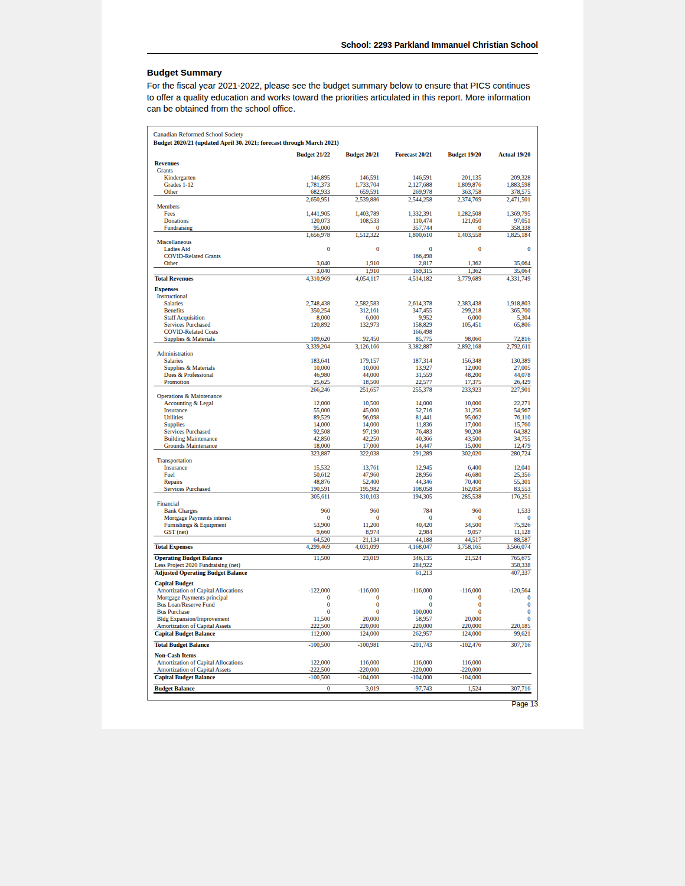School: 2293 Parkland Immanuel Christian School
Budget Summary
For the fiscal year 2021-2022, please see the budget summary below to ensure that PICS continues to offer a quality education and works toward the priorities articulated in this report. More information can be obtained from the school office.
Canadian Reformed School Society
Budget 2020/21 (updated April 30, 2021; forecast through March 2021)
| | Budget 21/22 | Budget 20/21 | Forecast 20/21 | Budget 19/20 | Actual 19/20 |
| --- | --- | --- | --- | --- | --- |
| Revenues | |
| Grants | |
| Kindergarten | 146,895 | 146,591 | 146,591 | 201,135 | 209,328 |
| Grades 1-12 | 1,781,373 | 1,733,704 | 2,127,688 | 1,809,876 | 1,883,598 |
| Other | 682,933 | 659,591 | 269,978 | 363,758 | 378,575 |
| | 2,650,951 | 2,539,886 | 2,544,258 | 2,374,769 | 2,471,501 |
| Members | |
| Fees | 1,441,905 | 1,403,789 | 1,332,391 | 1,282,508 | 1,369,795 |
| Donations | 120,073 | 108,533 | 110,474 | 121,050 | 97,051 |
| Fundraising | 95,000 | 0 | 357,744 | 0 | 358,338 |
| | 1,656,978 | 1,512,322 | 1,800,610 | 1,403,558 | 1,825,184 |
| Miscellaneous | |
| Ladies Aid | 0 | 0 | 0 | 0 | 0 |
| COVID-Related Grants | | | 166,498 | | |
| Other | 3,040 | 1,910 | 2,817 | 1,362 | 35,064 |
| | 3,040 | 1,910 | 169,315 | 1,362 | 35,064 |
| Total Revenues | 4,310,969 | 4,054,117 | 4,514,182 | 3,779,689 | 4,331,749 |
| Expenses | |
| Instructional | |
| Salaries | 2,748,438 | 2,582,583 | 2,614,378 | 2,383,438 | 1,918,803 |
| Benefits | 350,254 | 312,161 | 347,455 | 299,218 | 365,700 |
| Staff Acquisition | 8,000 | 6,000 | 9,952 | 6,000 | 5,304 |
| Services Purchased | 120,892 | 132,973 | 158,829 | 105,451 | 65,806 |
| COVID-Related Costs | | | 166,498 | | |
| Supplies & Materials | 109,620 | 92,450 | 85,775 | 98,060 | 72,816 |
| | 3,339,204 | 3,126,166 | 3,382,887 | 2,892,168 | 2,792,611 |
| Administration | |
| Salaries | 183,641 | 179,157 | 187,314 | 156,348 | 130,389 |
| Supplies & Materials | 10,000 | 10,000 | 13,927 | 12,000 | 27,005 |
| Dues & Professional | 46,980 | 44,000 | 31,559 | 48,200 | 44,078 |
| Promotion | 25,625 | 18,500 | 22,577 | 17,375 | 26,429 |
| | 266,246 | 251,657 | 255,378 | 233,923 | 227,901 |
| Operations & Maintenance | |
| Accounting & Legal | 12,000 | 10,500 | 14,000 | 10,000 | 22,271 |
| Insurance | 55,000 | 45,000 | 52,716 | 31,250 | 54,967 |
| Utilities | 89,529 | 96,098 | 81,441 | 95,062 | 76,110 |
| Supplies | 14,000 | 14,000 | 11,836 | 17,000 | 15,760 |
| Services Purchased | 92,508 | 97,190 | 76,483 | 90,208 | 64,382 |
| Building Maintenance | 42,850 | 42,250 | 40,366 | 43,500 | 34,755 |
| Grounds Maintenance | 18,000 | 17,000 | 14,447 | 15,000 | 12,479 |
| | 323,887 | 322,038 | 291,289 | 302,020 | 280,724 |
| Transportation | |
| Insurance | 15,532 | 13,761 | 12,945 | 6,400 | 12,041 |
| Fuel | 50,612 | 47,960 | 28,956 | 46,680 | 25,356 |
| Repairs | 48,876 | 52,400 | 44,346 | 70,400 | 55,301 |
| Services Purchased | 190,591 | 195,982 | 108,058 | 162,058 | 83,553 |
| | 305,611 | 310,103 | 194,305 | 285,538 | 176,251 |
| Financial | |
| Bank Charges | 960 | 960 | 784 | 960 | 1,533 |
| Mortgage Payments interest | 0 | 0 | 0 | 0 | 0 |
| Furnishings & Equipment | 53,900 | 11,200 | 40,420 | 34,500 | 75,926 |
| GST (net) | 9,660 | 8,974 | 2,984 | 9,057 | 11,128 |
| | 64,520 | 21,134 | 44,188 | 44,517 | 88,587 |
| Total Expenses | 4,299,469 | 4,031,099 | 4,168,047 | 3,758,165 | 3,566,074 |
| Operating Budget Balance | 11,500 | 23,019 | 346,135 | 21,524 | 765,675 |
| Less Project 2020 Fundraising (net) | | | 284,922 | | 358,338 |
| Adjusted Operating Budget Balance | | | 61,213 | | 407,337 |
| Capital Budget | |
| Amortization of Capital Allocations | -122,000 | -116,000 | -116,000 | -116,000 | -120,564 |
| Mortgage Payments principal | 0 | 0 | 0 | 0 | 0 |
| Bus Loan/Reserve Fund | 0 | 0 | 0 | 0 | 0 |
| Bus Purchase | 0 | 0 | 100,000 | 0 | 0 |
| Bldg Expansion/Improvement | 11,500 | 20,000 | 58,957 | 20,000 | 0 |
| Amortization of Capital Assets | 222,500 | 220,000 | 220,000 | 220,000 | 220,185 |
| Capital Budget Balance | 112,000 | 124,000 | 262,957 | 124,000 | 99,621 |
| Total Budget Balance | -100,500 | -100,981 | -201,743 | -102,476 | 307,716 |
| Non-Cash Items | |
| Amortization of Capital Allocations | 122,000 | 116,000 | 116,000 | 116,000 | |
| Amortization of Capital Assets | -222,500 | -220,000 | -220,000 | -220,000 | |
| Capital Budget Balance | -100,500 | -104,000 | -104,000 | -104,000 | |
| Budget Balance | 0 | 3,019 | -97,743 | 1,524 | 307,716 |
Page 13